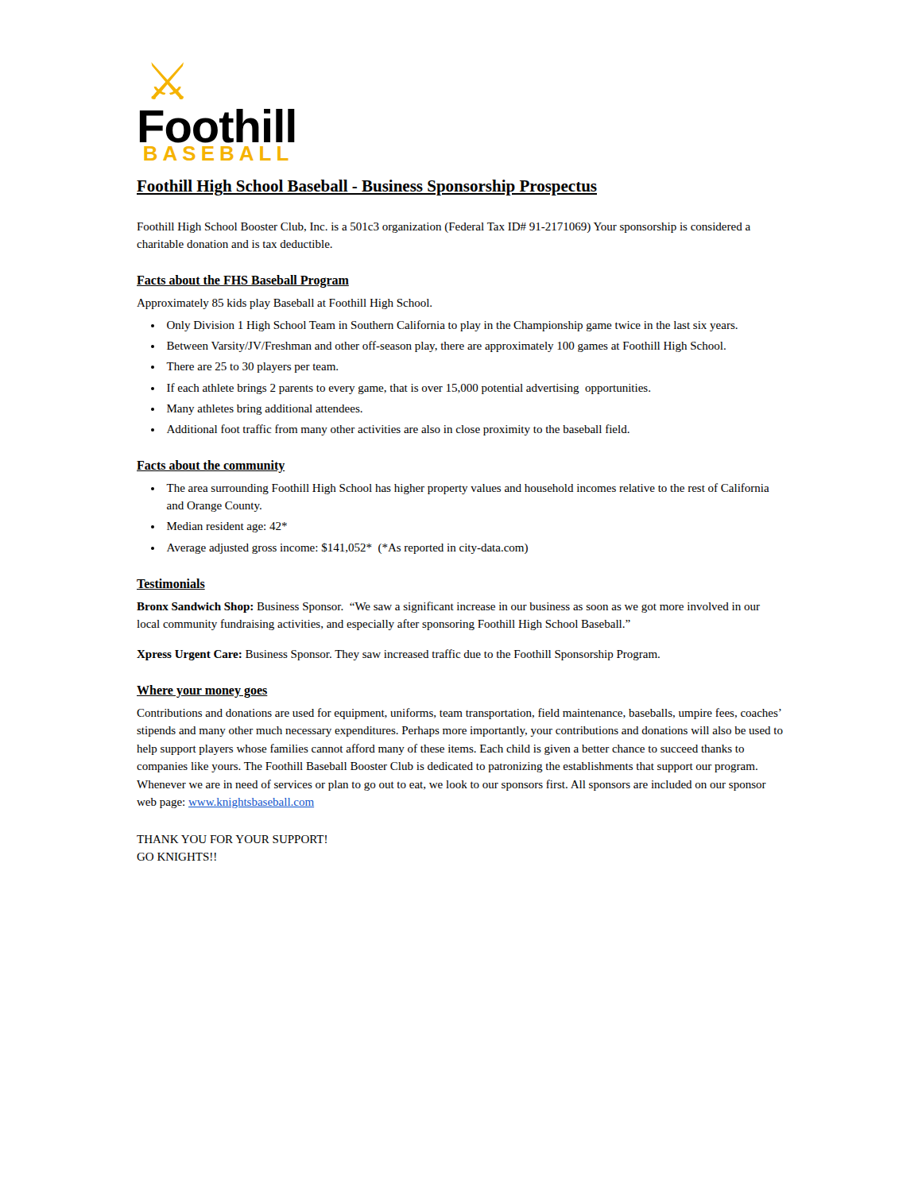⚔ Foothill BASEBALL
Foothill High School Baseball - Business Sponsorship Prospectus
Foothill High School Booster Club, Inc. is a 501c3 organization (Federal Tax ID# 91-2171069) Your sponsorship is considered a charitable donation and is tax deductible.
Facts about the FHS Baseball Program
Approximately 85 kids play Baseball at Foothill High School.
Only Division 1 High School Team in Southern California to play in the Championship game twice in the last six years.
Between Varsity/JV/Freshman and other off-season play, there are approximately 100 games at Foothill High School.
There are 25 to 30 players per team.
If each athlete brings 2 parents to every game, that is over 15,000 potential advertising opportunities.
Many athletes bring additional attendees.
Additional foot traffic from many other activities are also in close proximity to the baseball field.
Facts about the community
The area surrounding Foothill High School has higher property values and household incomes relative to the rest of California and Orange County.
Median resident age: 42*
Average adjusted gross income: $141,052* (*As reported in city-data.com)
Testimonials
Bronx Sandwich Shop: Business Sponsor. “We saw a significant increase in our business as soon as we got more involved in our local community fundraising activities, and especially after sponsoring Foothill High School Baseball.”
Xpress Urgent Care: Business Sponsor. They saw increased traffic due to the Foothill Sponsorship Program.
Where your money goes
Contributions and donations are used for equipment, uniforms, team transportation, field maintenance, baseballs, umpire fees, coaches’ stipends and many other much necessary expenditures. Perhaps more importantly, your contributions and donations will also be used to help support players whose families cannot afford many of these items. Each child is given a better chance to succeed thanks to companies like yours. The Foothill Baseball Booster Club is dedicated to patronizing the establishments that support our program. Whenever we are in need of services or plan to go out to eat, we look to our sponsors first. All sponsors are included on our sponsor web page: www.knightsbaseball.com
THANK YOU FOR YOUR SUPPORT!
GO KNIGHTS!!